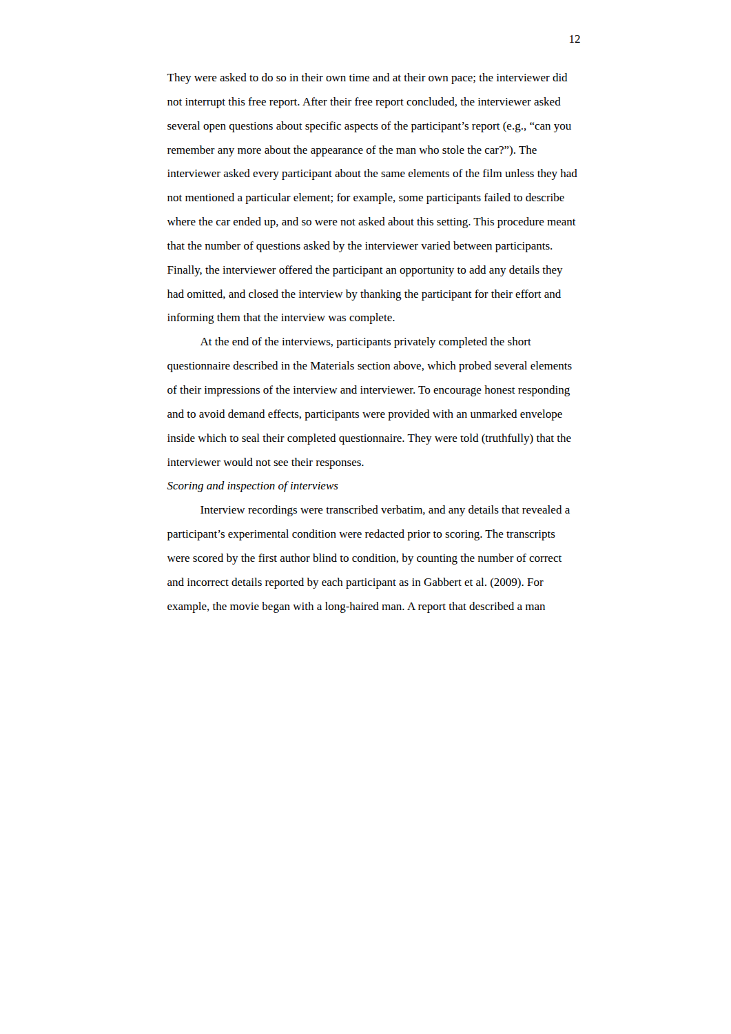12
They were asked to do so in their own time and at their own pace; the interviewer did not interrupt this free report. After their free report concluded, the interviewer asked several open questions about specific aspects of the participant’s report (e.g., “can you remember any more about the appearance of the man who stole the car?”). The interviewer asked every participant about the same elements of the film unless they had not mentioned a particular element; for example, some participants failed to describe where the car ended up, and so were not asked about this setting. This procedure meant that the number of questions asked by the interviewer varied between participants. Finally, the interviewer offered the participant an opportunity to add any details they had omitted, and closed the interview by thanking the participant for their effort and informing them that the interview was complete.
At the end of the interviews, participants privately completed the short questionnaire described in the Materials section above, which probed several elements of their impressions of the interview and interviewer. To encourage honest responding and to avoid demand effects, participants were provided with an unmarked envelope inside which to seal their completed questionnaire. They were told (truthfully) that the interviewer would not see their responses.
Scoring and inspection of interviews
Interview recordings were transcribed verbatim, and any details that revealed a participant’s experimental condition were redacted prior to scoring. The transcripts were scored by the first author blind to condition, by counting the number of correct and incorrect details reported by each participant as in Gabbert et al. (2009). For example, the movie began with a long-haired man. A report that described a man